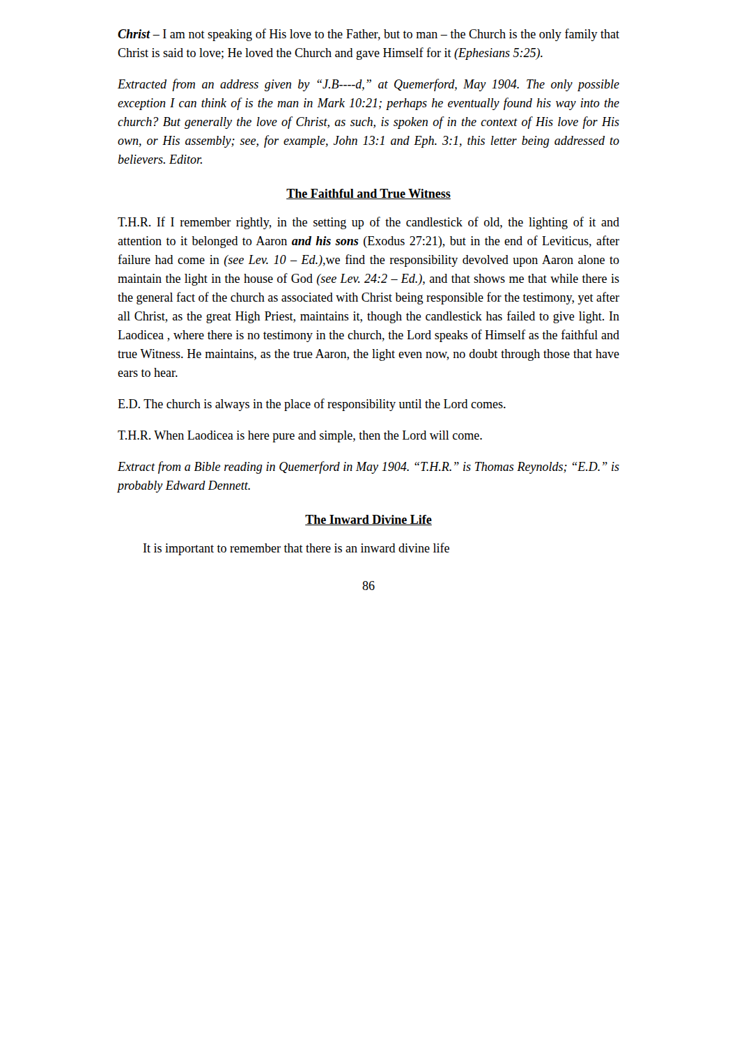Christ – I am not speaking of His love to the Father, but to man – the Church is the only family that Christ is said to love; He loved the Church and gave Himself for it (Ephesians 5:25).
Extracted from an address given by “J.B----d,” at Quemerford, May 1904. The only possible exception I can think of is the man in Mark 10:21; perhaps he eventually found his way into the church? But generally the love of Christ, as such, is spoken of in the context of His love for His own, or His assembly; see, for example, John 13:1 and Eph. 3:1, this letter being addressed to believers. Editor.
The Faithful and True Witness
T.H.R. If I remember rightly, in the setting up of the candlestick of old, the lighting of it and attention to it belonged to Aaron and his sons (Exodus 27:21), but in the end of Leviticus, after failure had come in (see Lev. 10 – Ed.),we find the responsibility devolved upon Aaron alone to maintain the light in the house of God (see Lev. 24:2 – Ed.), and that shows me that while there is the general fact of the church as associated with Christ being responsible for the testimony, yet after all Christ, as the great High Priest, maintains it, though the candlestick has failed to give light. In Laodicea , where there is no testimony in the church, the Lord speaks of Himself as the faithful and true Witness. He maintains, as the true Aaron, the light even now, no doubt through those that have ears to hear.
E.D. The church is always in the place of responsibility until the Lord comes.
T.H.R. When Laodicea is here pure and simple, then the Lord will come.
Extract from a Bible reading in Quemerford in May 1904. “T.H.R.” is Thomas Reynolds; “E.D.” is probably Edward Dennett.
The Inward Divine Life
It is important to remember that there is an inward divine life
86